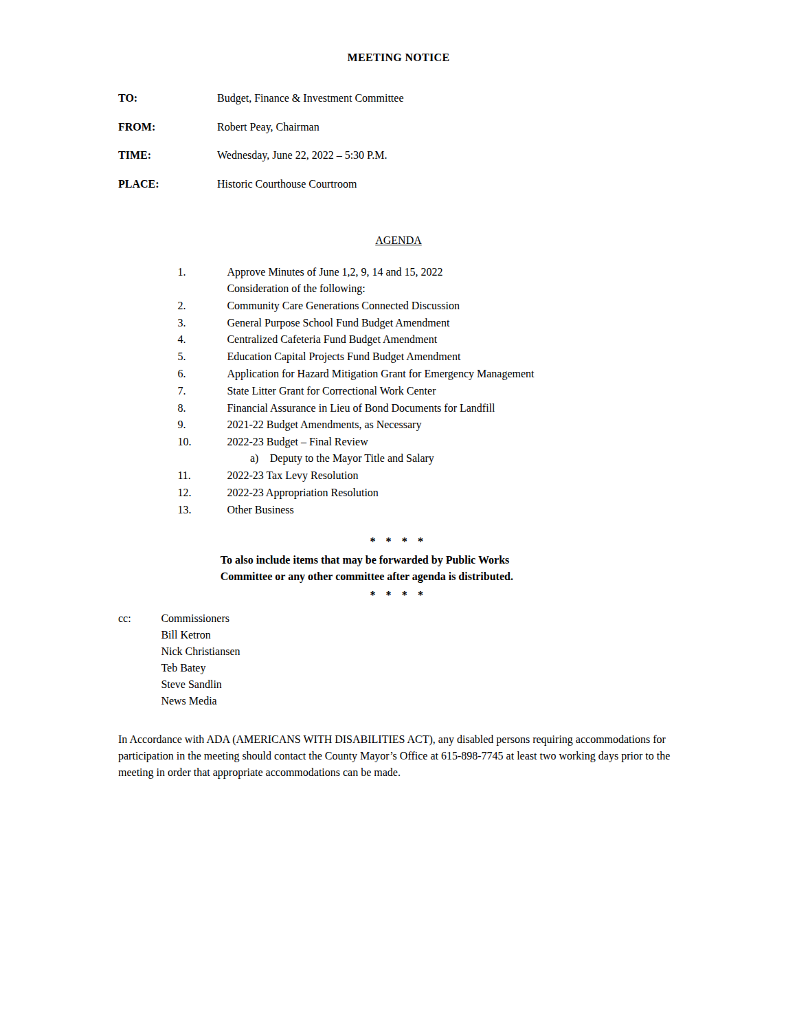MEETING NOTICE
| TO: | Budget, Finance & Investment Committee |
| FROM: | Robert Peay, Chairman |
| TIME: | Wednesday, June 22, 2022 – 5:30 P.M. |
| PLACE: | Historic Courthouse Courtroom |
AGENDA
Approve Minutes of June 1,2, 9, 14 and 15, 2022 Consideration of the following:
Community Care Generations Connected Discussion
General Purpose School Fund Budget Amendment
Centralized Cafeteria Fund Budget Amendment
Education Capital Projects Fund Budget Amendment
Application for Hazard Mitigation Grant for Emergency Management
State Litter Grant for Correctional Work Center
Financial Assurance in Lieu of Bond Documents for Landfill
2021-22 Budget Amendments, as Necessary
2022-23 Budget – Final Review
Deputy to the Mayor Title and Salary
2022-23 Tax Levy Resolution
2022-23 Appropriation Resolution
Other Business
* * * *
To also include items that may be forwarded by Public Works
Committee or any other committee after agenda is distributed.
* * * *
| cc: | Commissioners Bill Ketron Nick Christiansen Teb Batey Steve Sandlin News Media |
In Accordance with ADA (AMERICANS WITH DISABILITIES ACT), any disabled persons requiring accommodations for participation in the meeting should contact the County Mayor’s Office at 615-898-7745 at least two working days prior to the meeting in order that appropriate accommodations can be made.